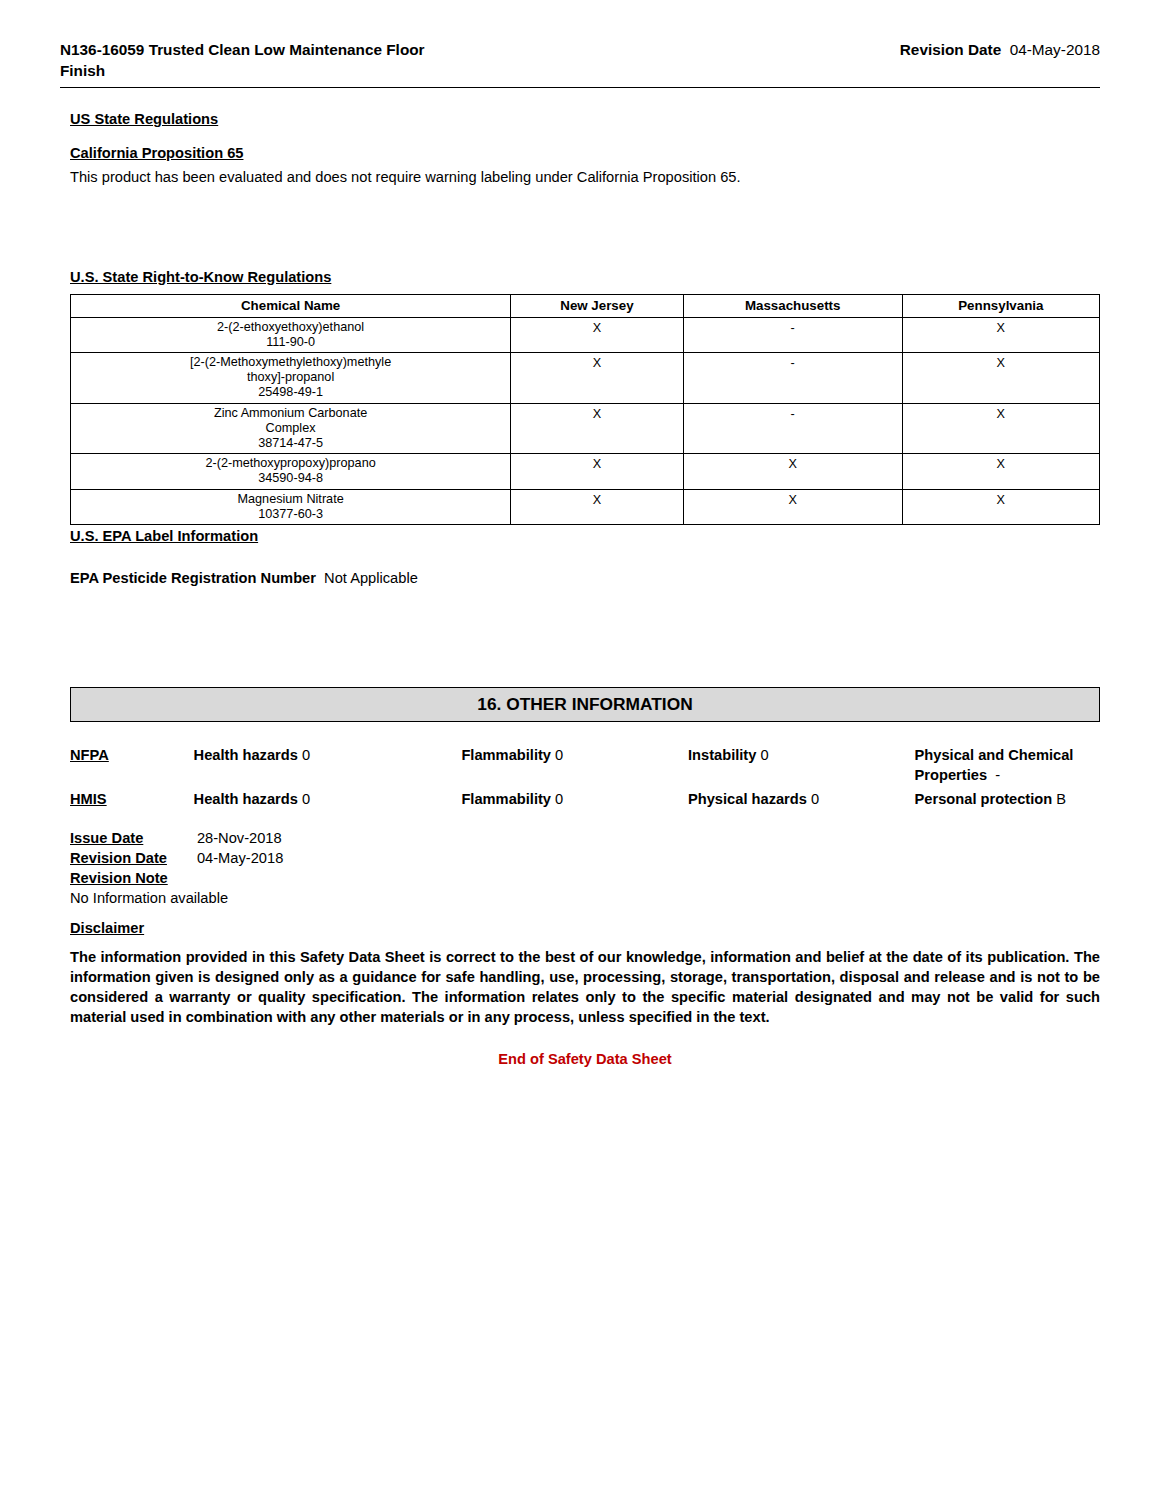N136-16059 Trusted Clean Low Maintenance Floor
Finish
Revision Date 04-May-2018
US State Regulations
California Proposition 65
This product has been evaluated and does not require warning labeling under California Proposition 65.
U.S. State Right-to-Know Regulations
| Chemical Name | New Jersey | Massachusetts | Pennsylvania |
| --- | --- | --- | --- |
| 2-(2-ethoxyethoxy)ethanol 111-90-0 | X | - | X |
| [2-(2-Methoxymethylethoxy)methyle thoxy]-propanol 25498-49-1 | X | - | X |
| Zinc Ammonium Carbonate Complex 38714-47-5 | X | - | X |
| 2-(2-methoxypropoxy)propano 34590-94-8 | X | X | X |
| Magnesium Nitrate 10377-60-3 | X | X | X |
U.S. EPA Label Information
EPA Pesticide Registration Number Not Applicable
16. OTHER INFORMATION
| NFPA | Health hazards 0 | Flammability 0 | Instability 0 | Physical and Chemical Properties - |
| HMIS | Health hazards 0 | Flammability 0 | Physical hazards 0 | Personal protection B |
| Issue Date | 28-Nov-2018 |
| Revision Date | 04-May-2018 |
Revision Note
No Information available
Disclaimer
The information provided in this Safety Data Sheet is correct to the best of our knowledge, information and belief at the date of its publication. The information given is designed only as a guidance for safe handling, use, processing, storage, transportation, disposal and release and is not to be considered a warranty or quality specification. The information relates only to the specific material designated and may not be valid for such material used in combination with any other materials or in any process, unless specified in the text.
End of Safety Data Sheet